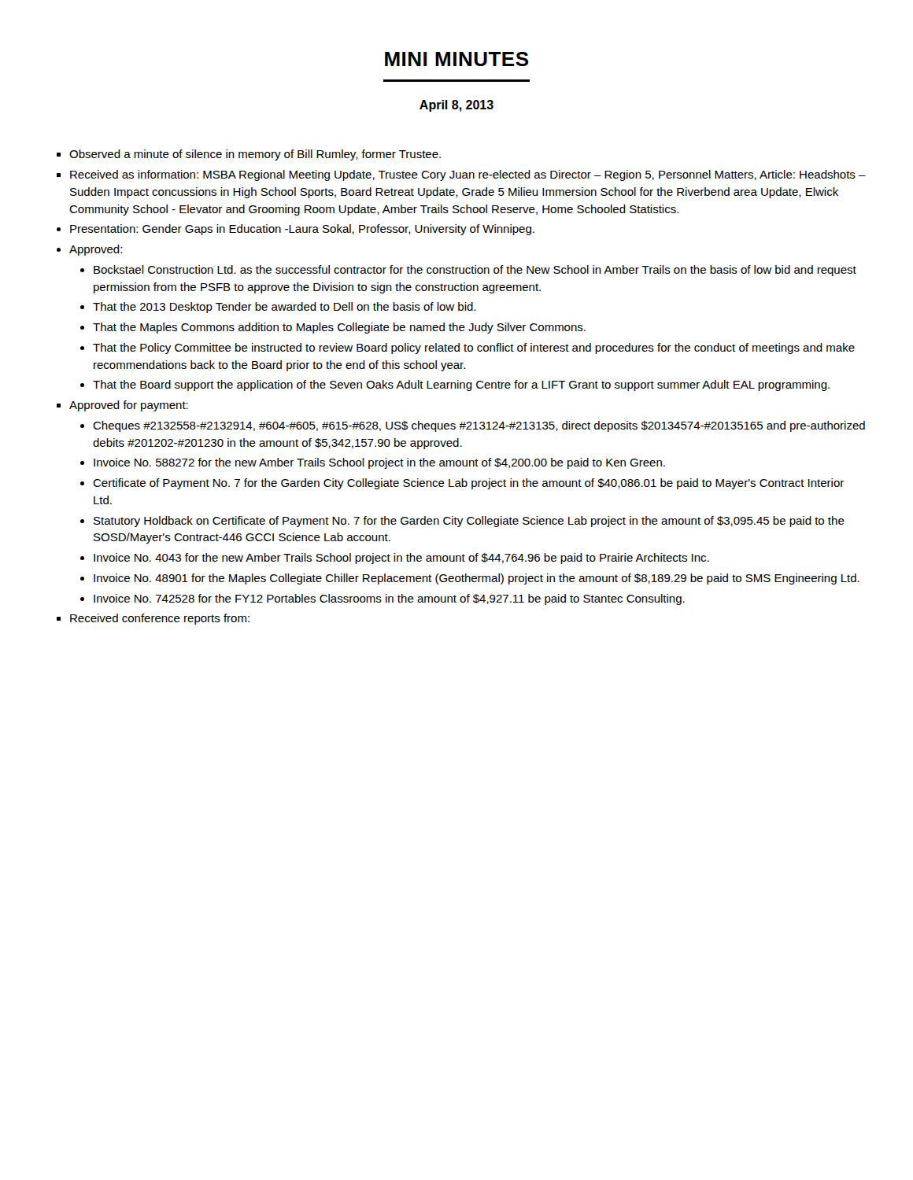MINI MINUTES
April 8, 2013
Observed a minute of silence in memory of Bill Rumley, former Trustee.
Received as information: MSBA Regional Meeting Update, Trustee Cory Juan re-elected as Director – Region 5, Personnel Matters, Article: Headshots – Sudden Impact concussions in High School Sports, Board Retreat Update, Grade 5 Milieu Immersion School for the Riverbend area Update, Elwick Community School - Elevator and Grooming Room Update, Amber Trails School Reserve, Home Schooled Statistics.
Presentation: Gender Gaps in Education -Laura Sokal, Professor, University of Winnipeg.
Approved:
Bockstael Construction Ltd. as the successful contractor for the construction of the New School in Amber Trails on the basis of low bid and request permission from the PSFB to approve the Division to sign the construction agreement.
That the 2013 Desktop Tender be awarded to Dell on the basis of low bid.
That the Maples Commons addition to Maples Collegiate be named the Judy Silver Commons.
That the Policy Committee be instructed to review Board policy related to conflict of interest and procedures for the conduct of meetings and make recommendations back to the Board prior to the end of this school year.
That the Board support the application of the Seven Oaks Adult Learning Centre for a LIFT Grant to support summer Adult EAL programming.
Approved for payment:
Cheques #2132558-#2132914, #604-#605, #615-#628, US$ cheques #213124-#213135, direct deposits $20134574-#20135165 and pre-authorized debits #201202-#201230 in the amount of $5,342,157.90 be approved.
Invoice No. 588272 for the new Amber Trails School project in the amount of $4,200.00 be paid to Ken Green.
Certificate of Payment No. 7 for the Garden City Collegiate Science Lab project in the amount of $40,086.01 be paid to Mayer's Contract Interior Ltd.
Statutory Holdback on Certificate of Payment No. 7 for the Garden City Collegiate Science Lab project in the amount of $3,095.45 be paid to the SOSD/Mayer's Contract-446 GCCI Science Lab account.
Invoice No. 4043 for the new Amber Trails School project in the amount of $44,764.96 be paid to Prairie Architects Inc.
Invoice No. 48901 for the Maples Collegiate Chiller Replacement (Geothermal) project in the amount of $8,189.29 be paid to SMS Engineering Ltd.
Invoice No. 742528 for the FY12 Portables Classrooms in the amount of $4,927.11 be paid to Stantec Consulting.
Received conference reports from: